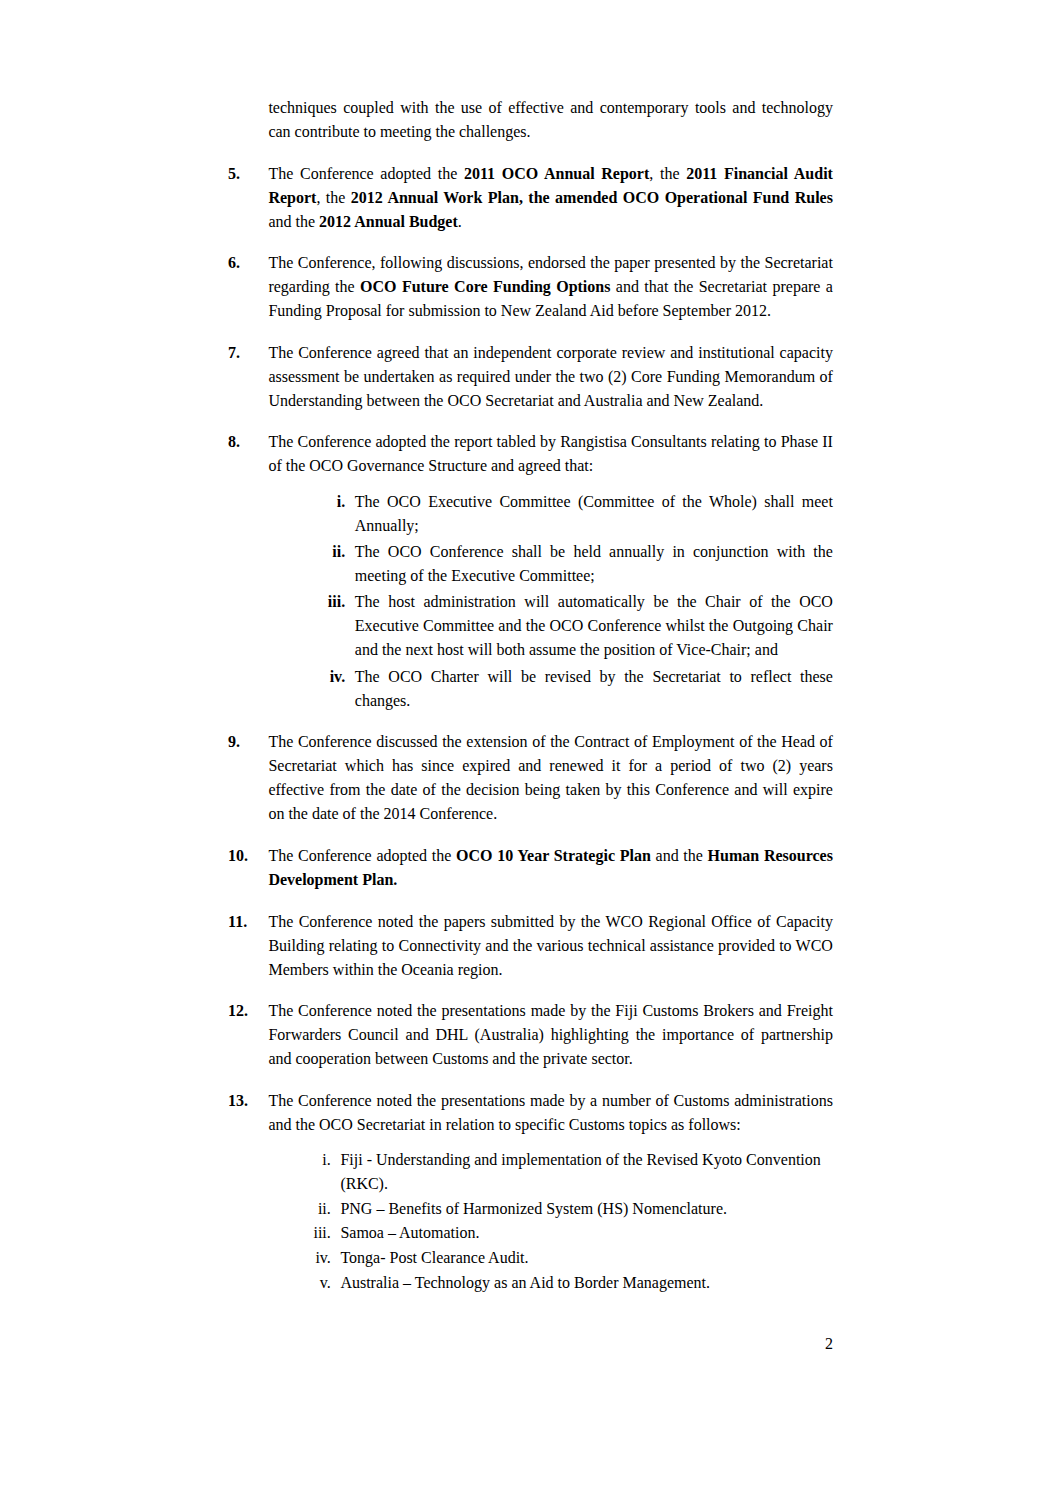techniques coupled with the use of effective and contemporary tools and technology can contribute to meeting the challenges.
The Conference adopted the 2011 OCO Annual Report, the 2011 Financial Audit Report, the 2012 Annual Work Plan, the amended OCO Operational Fund Rules and the 2012 Annual Budget.
The Conference, following discussions, endorsed the paper presented by the Secretariat regarding the OCO Future Core Funding Options and that the Secretariat prepare a Funding Proposal for submission to New Zealand Aid before September 2012.
The Conference agreed that an independent corporate review and institutional capacity assessment be undertaken as required under the two (2) Core Funding Memorandum of Understanding between the OCO Secretariat and Australia and New Zealand.
The Conference adopted the report tabled by Rangistisa Consultants relating to Phase II of the OCO Governance Structure and agreed that:
The OCO Executive Committee (Committee of the Whole) shall meet Annually;
The OCO Conference shall be held annually in conjunction with the meeting of the Executive Committee;
The host administration will automatically be the Chair of the OCO Executive Committee and the OCO Conference whilst the Outgoing Chair and the next host will both assume the position of Vice-Chair; and
The OCO Charter will be revised by the Secretariat to reflect these changes.
The Conference discussed the extension of the Contract of Employment of the Head of Secretariat which has since expired and renewed it for a period of two (2) years effective from the date of the decision being taken by this Conference and will expire on the date of the 2014 Conference.
The Conference adopted the OCO 10 Year Strategic Plan and the Human Resources Development Plan.
The Conference noted the papers submitted by the WCO Regional Office of Capacity Building relating to Connectivity and the various technical assistance provided to WCO Members within the Oceania region.
The Conference noted the presentations made by the Fiji Customs Brokers and Freight Forwarders Council and DHL (Australia) highlighting the importance of partnership and cooperation between Customs and the private sector.
The Conference noted the presentations made by a number of Customs administrations and the OCO Secretariat in relation to specific Customs topics as follows:
Fiji - Understanding and implementation of the Revised Kyoto Convention (RKC).
PNG – Benefits of Harmonized System (HS) Nomenclature.
Samoa – Automation.
Tonga- Post Clearance Audit.
Australia – Technology as an Aid to Border Management.
2